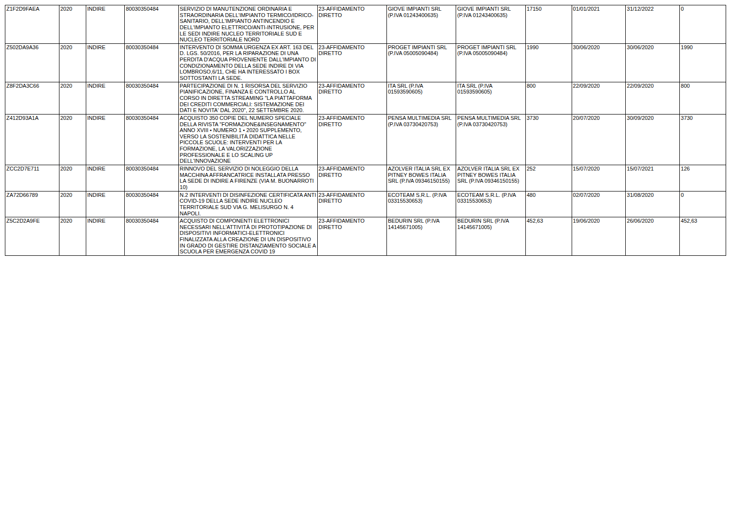| Z1F2D9FAEA | 2020 | INDIRE | 80030350484 | SERVIZIO DI MANUTENZIONE ORDINARIA E STRAORDINARIA DELL'IMPIANTO TERMICO/IDRICO-SANITARIO, DELL'IMPIANTO ANTINCENDIO E DELL'IMPIANTO ELETTRICO/ANTI-INTRUSIONE, PER LE SEDI INDIRE NUCLEO TERRITORIALE SUD E NUCLEO TERRITORIALE NORD | 23-AFFIDAMENTO DIRETTO | GIOVE IMPIANTI SRL (P.IVA 01243400635) | GIOVE IMPIANTI SRL (P.IVA 01243400635) | 17150 | 01/01/2021 | 31/12/2022 | 0 |
| Z502DA9A36 | 2020 | INDIRE | 80030350484 | INTERVENTO DI SOMMA URGENZA EX ART. 163 DEL D. LGS. 50/2016, PER LA RIPARAZIONE DI UNA PERDITA D'ACQUA PROVENIENTE DALL'IMPIANTO DI CONDIZIONAMENTO DELLA SEDE INDIRE DI VIA LOMBROSO,6/11, CHE HA INTERESSATO I BOX SOTTOSTANTI LA SEDE. | 23-AFFIDAMENTO DIRETTO | PROGET IMPIANTI SRL (P.IVA 05005090484) | PROGET IMPIANTI SRL (P.IVA 05005090484) | 1990 | 30/06/2020 | 30/06/2020 | 1990 |
| Z8F2DA3C66 | 2020 | INDIRE | 80030350484 | PARTECIPAZIONE DI N. 1 RISORSA DEL SERVIZIO PIANIFICAZIONE, FINANZA E CONTROLLO AL CORSO IN DIRETTA STREAMING "LA PIATTAFORMA DEI CREDITI COMMERCIALI: SISTEMAZIONE DEI DATI E NOVITA' DAL 2020", 22 SETTEMBRE 2020. | 23-AFFIDAMENTO DIRETTO | ITA SRL (P.IVA 01593590605) | ITA SRL (P.IVA 01593590605) | 800 | 22/09/2020 | 22/09/2020 | 800 |
| Z412D93A1A | 2020 | INDIRE | 80030350484 | ACQUISTO 350 COPIE DEL NUMERO SPECIALE DELLA RIVISTA "FORMAZIONE&INSEGNAMENTO" ANNO XVIII • NUMERO 1 • 2020 SUPPLEMENTO, VERSO LA SOSTENIBILITÀ DIDATTICA NELLE PICCOLE SCUOLE: INTERVENTI PER LA FORMAZIONE, LA VALORIZZAZIONE PROFESSIONALE E LO SCALING UP DELL'INNOVAZIONE | 23-AFFIDAMENTO DIRETTO | PENSA MULTIMEDIA SRL (P.IVA 03730420753) | PENSA MULTIMEDIA SRL (P.IVA 03730420753) | 3730 | 20/07/2020 | 30/09/2020 | 3730 |
| ZCC2D7E711 | 2020 | INDIRE | 80030350484 | RINNOVO DEL SERVIZIO DI NOLEGGIO DELLA MACCHINA AFFRANCATRICE INSTALLATA PRESSO LA SEDE DI INDIRE A FIRENZE (VIA M. BUONARROTI 10) | 23-AFFIDAMENTO DIRETTO | AZOLVER ITALIA SRL EX PITNEY BOWES ITALIA SRL (P.IVA 09346150155) | AZOLVER ITALIA SRL EX PITNEY BOWES ITALIA SRL (P.IVA 09346150155) | 252 | 15/07/2020 | 15/07/2021 | 126 |
| ZA72D66789 | 2020 | INDIRE | 80030350484 | N.2 INTERVENTI DI DISINFEZIONE CERTIFICATA ANTI COVID-19 DELLA SEDE INDIRE NUCLEO TERRITORIALE SUD VIA G. MELISURGO N. 4 NAPOLI. | 23-AFFIDAMENTO DIRETTO | ECOTEAM S.R.L. (P.IVA 03315530653) | ECOTEAM S.R.L. (P.IVA 03315530653) | 480 | 02/07/2020 | 31/08/2020 | 0 |
| Z5C2D2A9FE | 2020 | INDIRE | 80030350484 | ACQUISTO DI COMPONENTI ELETTRONICI NECESSARI NELL'ATTIVITÀ DI PROTOTIPAZIONE DI DISPOSITIVI INFORMATICI-ELETTRONICI FINALIZZATA ALLA CREAZIONE DI UN DISPOSITIVO IN GRADO DI GESTIRE DISTANZIAMENTO SOCIALE A SCUOLA PER EMERGENZA COVID 19 | 23-AFFIDAMENTO DIRETTO | BEDURIN SRL (P.IVA 14145671005) | BEDURIN SRL (P.IVA 14145671005) | 452,63 | 19/06/2020 | 26/06/2020 | 452,63 |